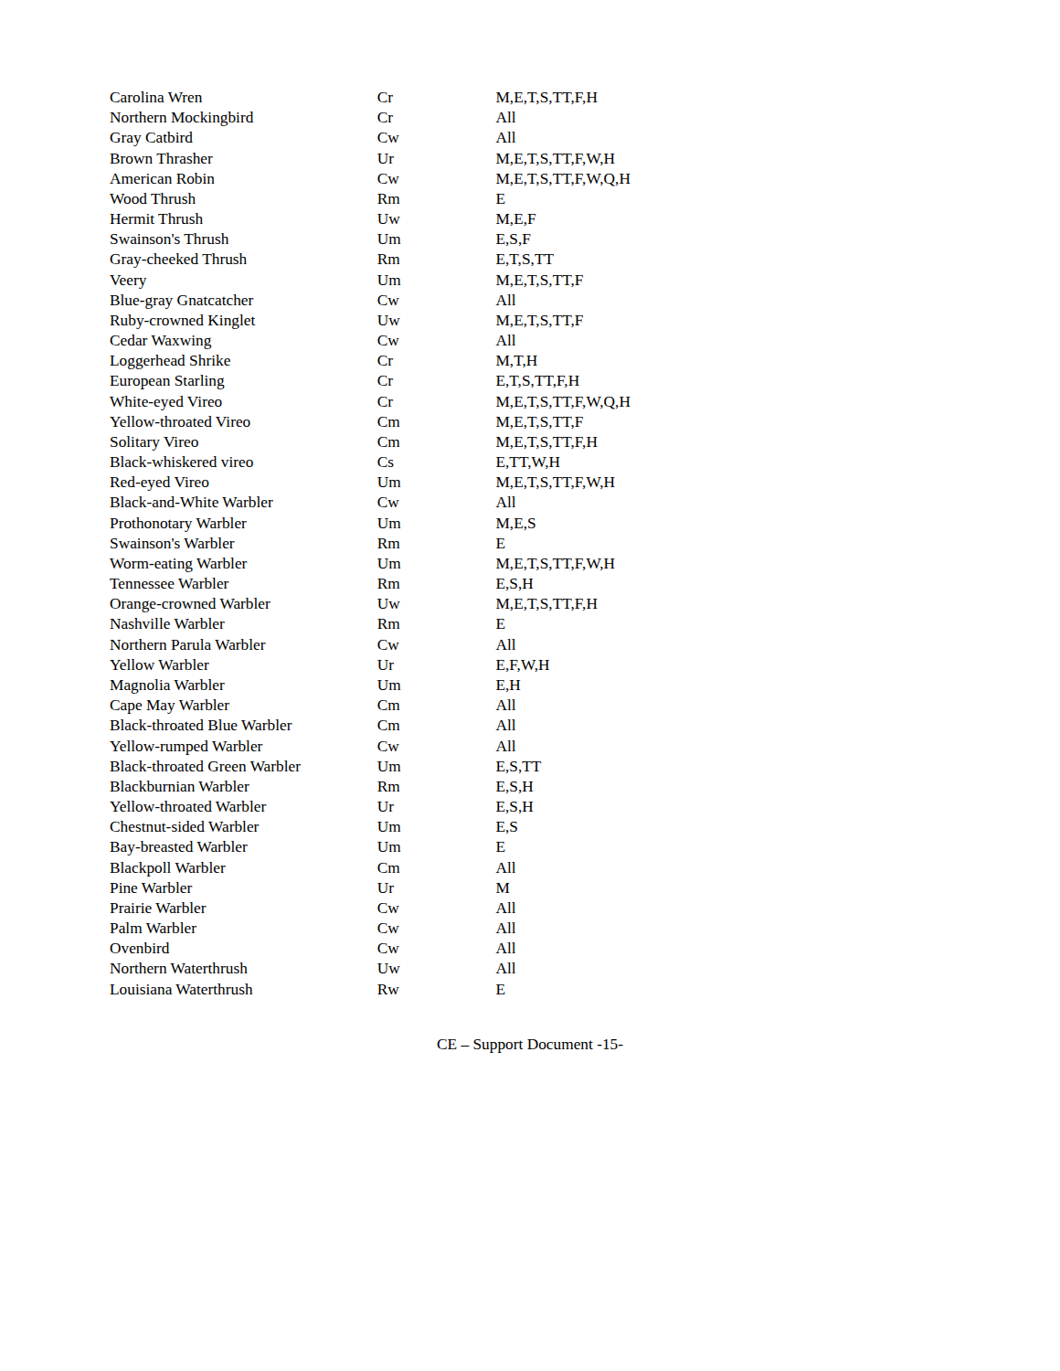| Carolina Wren | Cr | M,E,T,S,TT,F,H |
| Northern Mockingbird | Cr | All |
| Gray Catbird | Cw | All |
| Brown Thrasher | Ur | M,E,T,S,TT,F,W,H |
| American Robin | Cw | M,E,T,S,TT,F,W,Q,H |
| Wood Thrush | Rm | E |
| Hermit Thrush | Uw | M,E,F |
| Swainson's Thrush | Um | E,S,F |
| Gray-cheeked Thrush | Rm | E,T,S,TT |
| Veery | Um | M,E,T,S,TT,F |
| Blue-gray Gnatcatcher | Cw | All |
| Ruby-crowned Kinglet | Uw | M,E,T,S,TT,F |
| Cedar Waxwing | Cw | All |
| Loggerhead Shrike | Cr | M,T,H |
| European Starling | Cr | E,T,S,TT,F,H |
| White-eyed Vireo | Cr | M,E,T,S,TT,F,W,Q,H |
| Yellow-throated Vireo | Cm | M,E,T,S,TT,F |
| Solitary Vireo | Cm | M,E,T,S,TT,F,H |
| Black-whiskered vireo | Cs | E,TT,W,H |
| Red-eyed Vireo | Um | M,E,T,S,TT,F,W,H |
| Black-and-White Warbler | Cw | All |
| Prothonotary Warbler | Um | M,E,S |
| Swainson's Warbler | Rm | E |
| Worm-eating Warbler | Um | M,E,T,S,TT,F,W,H |
| Tennessee Warbler | Rm | E,S,H |
| Orange-crowned Warbler | Uw | M,E,T,S,TT,F,H |
| Nashville Warbler | Rm | E |
| Northern Parula Warbler | Cw | All |
| Yellow Warbler | Ur | E,F,W,H |
| Magnolia Warbler | Um | E,H |
| Cape May Warbler | Cm | All |
| Black-throated Blue Warbler | Cm | All |
| Yellow-rumped Warbler | Cw | All |
| Black-throated Green Warbler | Um | E,S,TT |
| Blackburnian Warbler | Rm | E,S,H |
| Yellow-throated Warbler | Ur | E,S,H |
| Chestnut-sided Warbler | Um | E,S |
| Bay-breasted Warbler | Um | E |
| Blackpoll Warbler | Cm | All |
| Pine Warbler | Ur | M |
| Prairie Warbler | Cw | All |
| Palm Warbler | Cw | All |
| Ovenbird | Cw | All |
| Northern Waterthrush | Uw | All |
| Louisiana Waterthrush | Rw | E |
CE – Support Document -15-